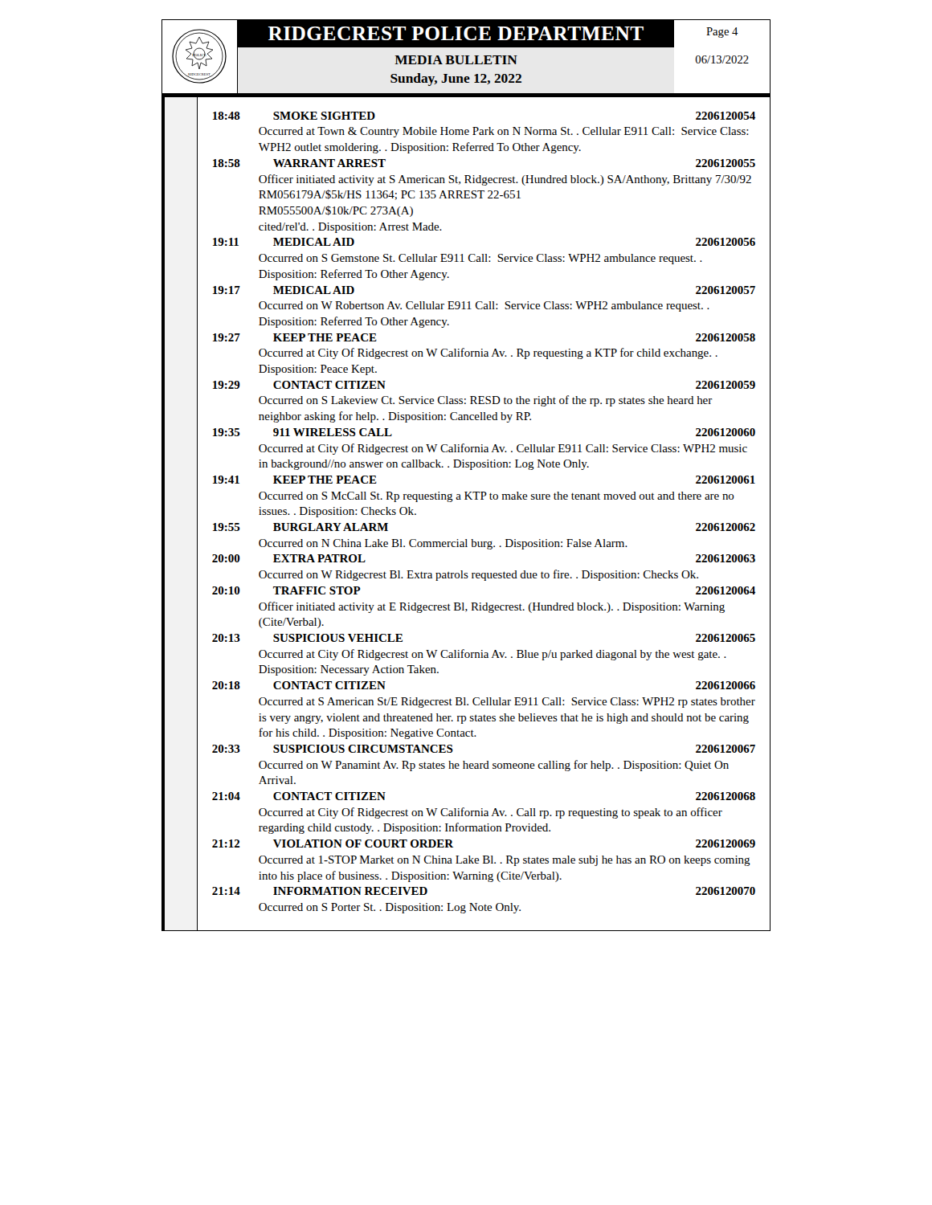POLICE RIDGECREST
RIDGECREST POLICE DEPARTMENT
MEDIA BULLETIN
Sunday, June 12, 2022
Page 4
06/13/2022
18:48 SMOKE SIGHTED 2206120054
Occurred at Town & Country Mobile Home Park on N Norma St. . Cellular E911 Call: Service Class: WPH2 outlet smoldering. . Disposition: Referred To Other Agency.
18:58 WARRANT ARREST 2206120055
Officer initiated activity at S American St, Ridgecrest. (Hundred block.) SA/Anthony, Brittany 7/30/92
RM056179A/$5k/HS 11364; PC 135 ARREST 22-651
RM055500A/$10k/PC 273A(A)
cited/rel'd. . Disposition: Arrest Made.
19:11 MEDICAL AID 2206120056
Occurred on S Gemstone St. Cellular E911 Call: Service Class: WPH2 ambulance request. . Disposition: Referred To Other Agency.
19:17 MEDICAL AID 2206120057
Occurred on W Robertson Av. Cellular E911 Call: Service Class: WPH2 ambulance request. . Disposition: Referred To Other Agency.
19:27 KEEP THE PEACE 2206120058
Occurred at City Of Ridgecrest on W California Av. . Rp requesting a KTP for child exchange. . Disposition: Peace Kept.
19:29 CONTACT CITIZEN 2206120059
Occurred on S Lakeview Ct. Service Class: RESD to the right of the rp. rp states she heard her neighbor asking for help. . Disposition: Cancelled by RP.
19:35 911 WIRELESS CALL 2206120060
Occurred at City Of Ridgecrest on W California Av. . Cellular E911 Call: Service Class: WPH2 music in background//no answer on callback. . Disposition: Log Note Only.
19:41 KEEP THE PEACE 2206120061
Occurred on S McCall St. Rp requesting a KTP to make sure the tenant moved out and there are no issues. . Disposition: Checks Ok.
19:55 BURGLARY ALARM 2206120062
Occurred on N China Lake Bl. Commercial burg. . Disposition: False Alarm.
20:00 EXTRA PATROL 2206120063
Occurred on W Ridgecrest Bl. Extra patrols requested due to fire. . Disposition: Checks Ok.
20:10 TRAFFIC STOP 2206120064
Officer initiated activity at E Ridgecrest Bl, Ridgecrest. (Hundred block.). . Disposition: Warning (Cite/Verbal).
20:13 SUSPICIOUS VEHICLE 2206120065
Occurred at City Of Ridgecrest on W California Av. . Blue p/u parked diagonal by the west gate. . Disposition: Necessary Action Taken.
20:18 CONTACT CITIZEN 2206120066
Occurred at S American St/E Ridgecrest Bl. Cellular E911 Call: Service Class: WPH2 rp states brother is very angry, violent and threatened her. rp states she believes that he is high and should not be caring for his child. . Disposition: Negative Contact.
20:33 SUSPICIOUS CIRCUMSTANCES 2206120067
Occurred on W Panamint Av. Rp states he heard someone calling for help. . Disposition: Quiet On Arrival.
21:04 CONTACT CITIZEN 2206120068
Occurred at City Of Ridgecrest on W California Av. . Call rp. rp requesting to speak to an officer regarding child custody. . Disposition: Information Provided.
21:12 VIOLATION OF COURT ORDER 2206120069
Occurred at 1-STOP Market on N China Lake Bl. . Rp states male subj he has an RO on keeps coming into his place of business. . Disposition: Warning (Cite/Verbal).
21:14 INFORMATION RECEIVED 2206120070
Occurred on S Porter St. . Disposition: Log Note Only.